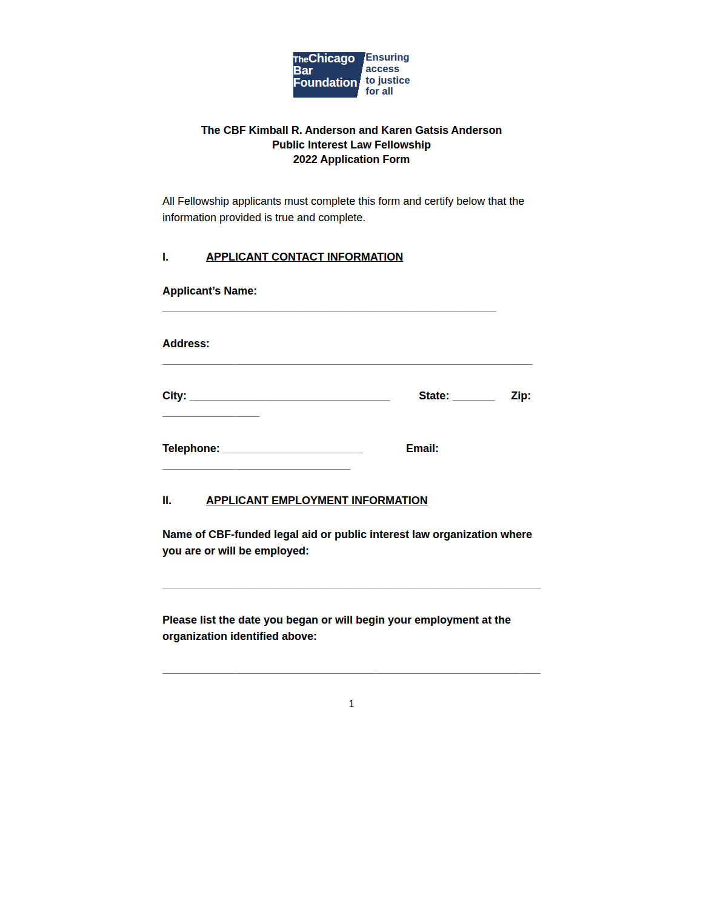| The Chicago Bar Foundation | | Ensuring access to justice for all |
The CBF Kimball R. Anderson and Karen Gatsis Anderson
Public Interest Law Fellowship
2022 Application Form
All Fellowship applicants must complete this form and certify below that the information provided is true and complete.
I. APPLICANT CONTACT INFORMATION
Applicant’s Name: _______________________________________________________
Address: _____________________________________________________________
City: _________________________________ State: _______ Zip: ________________
Telephone: _______________________ Email: _______________________________
II. APPLICANT EMPLOYMENT INFORMATION
Name of CBF-funded legal aid or public interest law organization where you are or will be employed:
_______________________________________________________________________________
Please list the date you began or will begin your employment at the organization identified above:
_______________________________________________________________________________
1